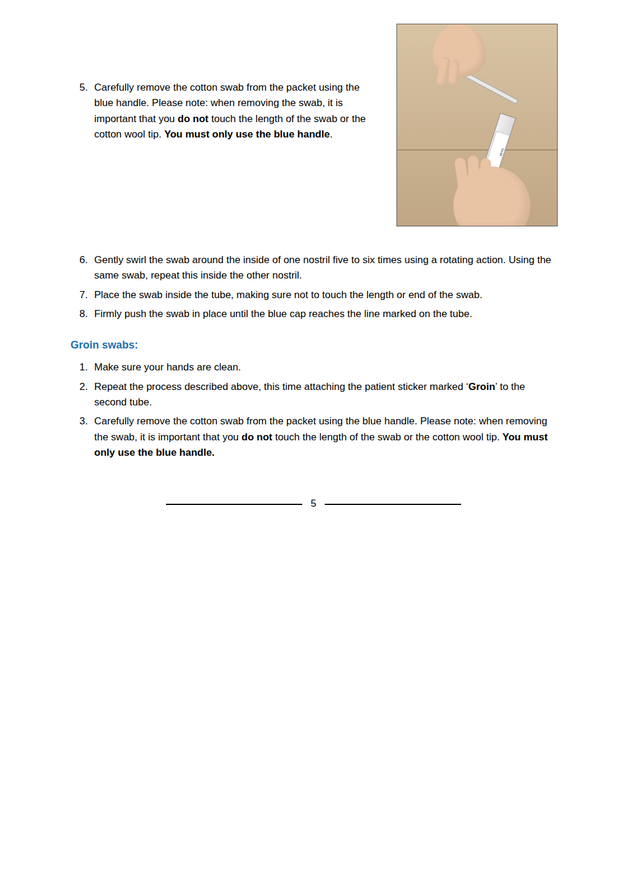SWAB
Carefully remove the cotton swab from the packet using the blue handle. Please note: when removing the swab, it is important that you do not touch the length of the swab or the cotton wool tip. You must only use the blue handle.
Gently swirl the swab around the inside of one nostril five to six times using a rotating action. Using the same swab, repeat this inside the other nostril.
Place the swab inside the tube, making sure not to touch the length or end of the swab.
Firmly push the swab in place until the blue cap reaches the line marked on the tube.
Groin swabs:
Make sure your hands are clean.
Repeat the process described above, this time attaching the patient sticker marked ‘Groin’ to the second tube.
Carefully remove the cotton swab from the packet using the blue handle. Please note: when removing the swab, it is important that you do not touch the length of the swab or the cotton wool tip. You must only use the blue handle.
5